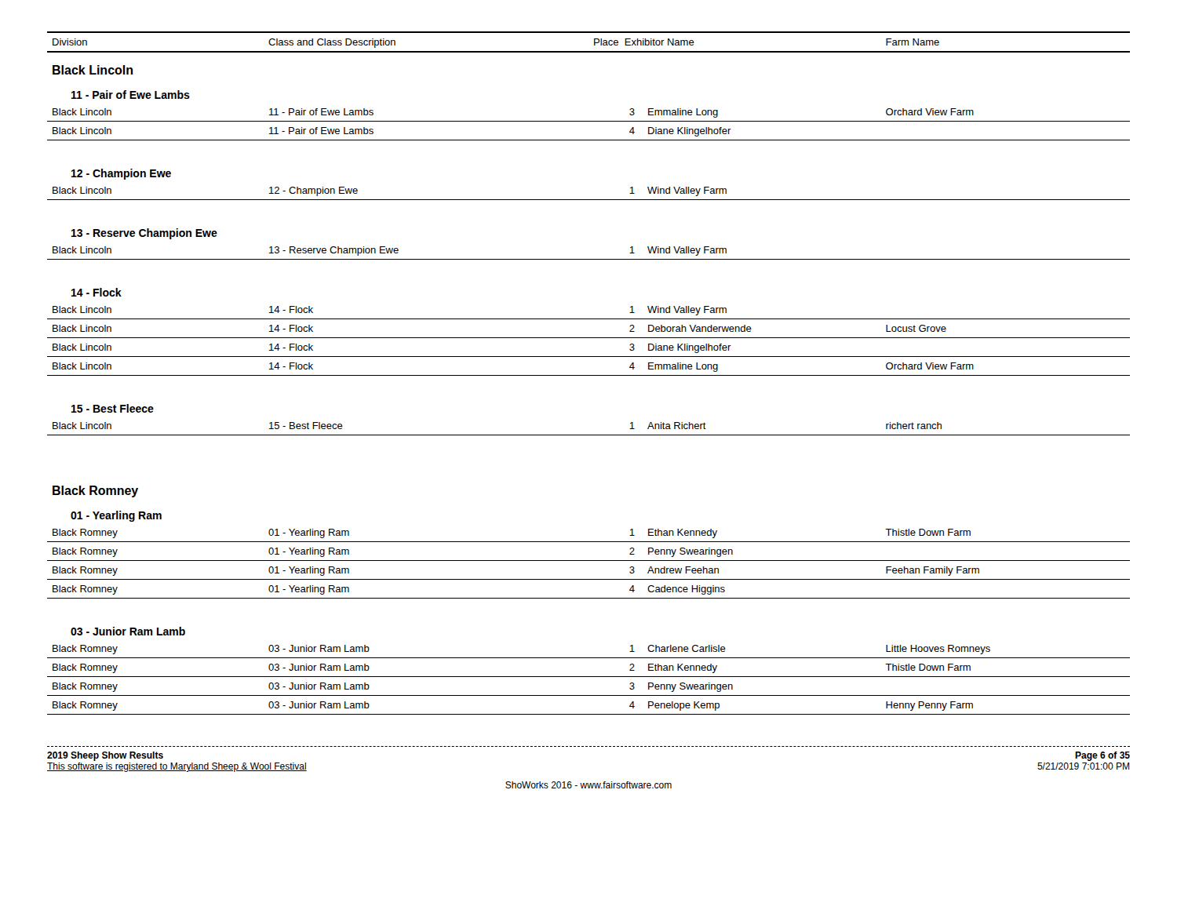| Division | Class and Class Description | Place Exhibitor Name | Farm Name |
| --- | --- | --- | --- |
| Black Lincoln |
| 11 - Pair of Ewe Lambs |
| Black Lincoln | 11 - Pair of Ewe Lambs | 3 | Emmaline Long | Orchard View Farm |
| Black Lincoln | 11 - Pair of Ewe Lambs | 4 | Diane Klingelhofer | |
| 12 - Champion Ewe |
| Black Lincoln | 12 - Champion Ewe | 1 | Wind Valley Farm | |
| 13 - Reserve Champion Ewe |
| Black Lincoln | 13 - Reserve Champion Ewe | 1 | Wind Valley Farm | |
| 14 - Flock |
| Black Lincoln | 14 - Flock | 1 | Wind Valley Farm | |
| Black Lincoln | 14 - Flock | 2 | Deborah Vanderwende | Locust Grove |
| Black Lincoln | 14 - Flock | 3 | Diane Klingelhofer | |
| Black Lincoln | 14 - Flock | 4 | Emmaline Long | Orchard View Farm |
| 15 - Best Fleece |
| Black Lincoln | 15 - Best Fleece | 1 | Anita Richert | richert ranch |
| Black Romney |
| 01 - Yearling Ram |
| Black Romney | 01 - Yearling Ram | 1 | Ethan Kennedy | Thistle Down Farm |
| Black Romney | 01 - Yearling Ram | 2 | Penny Swearingen | |
| Black Romney | 01 - Yearling Ram | 3 | Andrew Feehan | Feehan Family Farm |
| Black Romney | 01 - Yearling Ram | 4 | Cadence Higgins | |
| 03 - Junior Ram Lamb |
| Black Romney | 03 - Junior Ram Lamb | 1 | Charlene Carlisle | Little Hooves Romneys |
| Black Romney | 03 - Junior Ram Lamb | 2 | Ethan Kennedy | Thistle Down Farm |
| Black Romney | 03 - Junior Ram Lamb | 3 | Penny Swearingen | |
| Black Romney | 03 - Junior Ram Lamb | 4 | Penelope Kemp | Henny Penny Farm |
Page 6 of 35
5/21/2019 7:01:00 PM
2019 Sheep Show Results
This software is registered to Maryland Sheep & Wool Festival
ShoWorks 2016 - www.fairsoftware.com